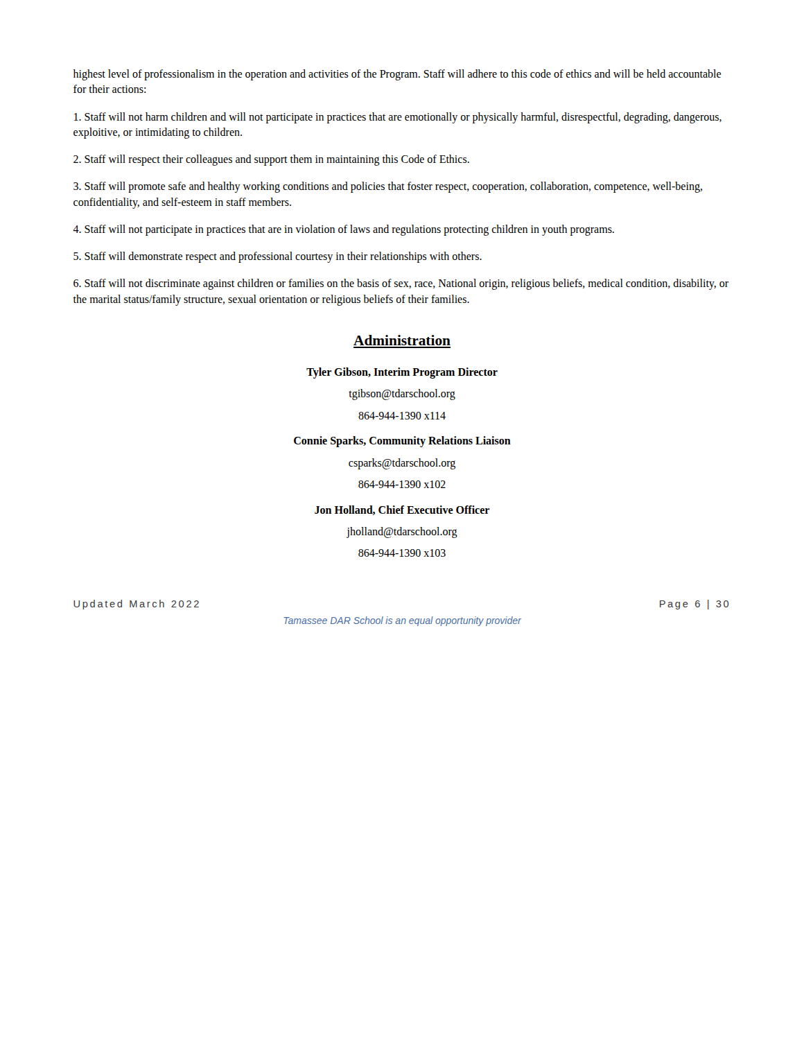highest level of professionalism in the operation and activities of the Program. Staff will adhere to this code of ethics and will be held accountable for their actions:
1. Staff will not harm children and will not participate in practices that are emotionally or physically harmful, disrespectful, degrading, dangerous, exploitive, or intimidating to children.
2. Staff will respect their colleagues and support them in maintaining this Code of Ethics.
3. Staff will promote safe and healthy working conditions and policies that foster respect, cooperation, collaboration, competence, well-being, confidentiality, and self-esteem in staff members.
4. Staff will not participate in practices that are in violation of laws and regulations protecting children in youth programs.
5. Staff will demonstrate respect and professional courtesy in their relationships with others.
6. Staff will not discriminate against children or families on the basis of sex, race, National origin, religious beliefs, medical condition, disability, or the marital status/family structure, sexual orientation or religious beliefs of their families.
Administration
Tyler Gibson, Interim Program Director
tgibson@tdarschool.org
864-944-1390 x114
Connie Sparks, Community Relations Liaison
csparks@tdarschool.org
864-944-1390 x102
Jon Holland, Chief Executive Officer
jholland@tdarschool.org
864-944-1390 x103
Updated March 2022 Page 6 | 30
Tamassee DAR School is an equal opportunity provider